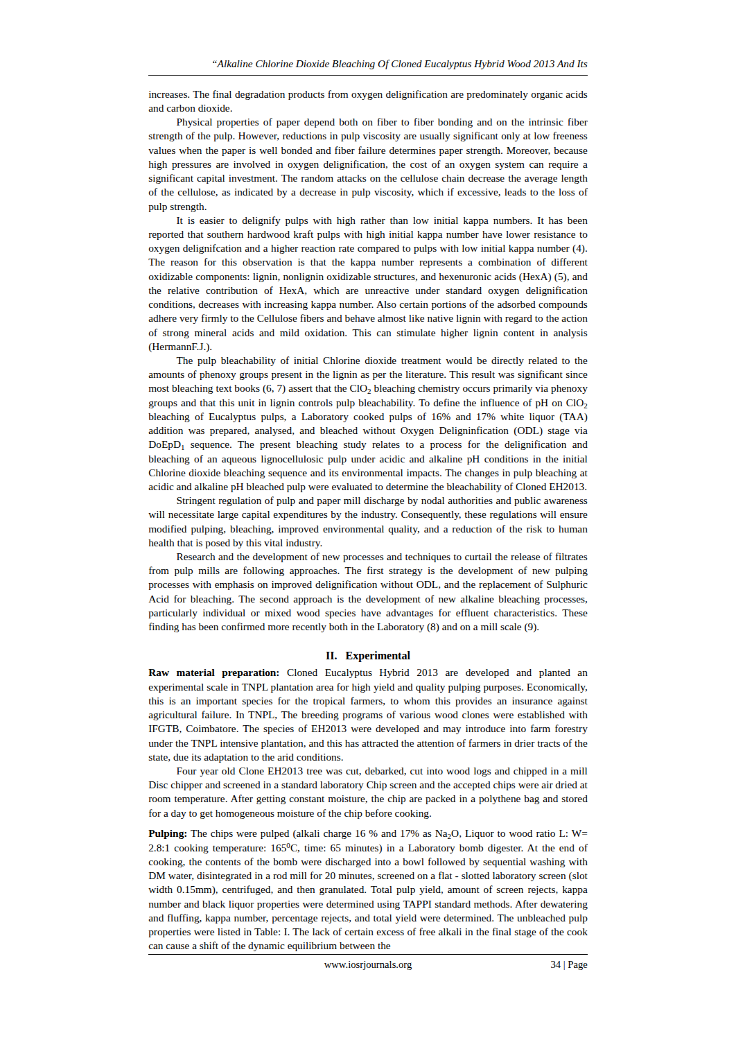“Alkaline Chlorine Dioxide Bleaching Of Cloned Eucalyptus Hybrid Wood 2013 And Its
increases. The final degradation products from oxygen delignification are predominately organic acids and carbon dioxide.
Physical properties of paper depend both on fiber to fiber bonding and on the intrinsic fiber strength of the pulp. However, reductions in pulp viscosity are usually significant only at low freeness values when the paper is well bonded and fiber failure determines paper strength. Moreover, because high pressures are involved in oxygen delignification, the cost of an oxygen system can require a significant capital investment. The random attacks on the cellulose chain decrease the average length of the cellulose, as indicated by a decrease in pulp viscosity, which if excessive, leads to the loss of pulp strength.
It is easier to delignify pulps with high rather than low initial kappa numbers. It has been reported that southern hardwood kraft pulps with high initial kappa number have lower resistance to oxygen delignifcation and a higher reaction rate compared to pulps with low initial kappa number (4). The reason for this observation is that the kappa number represents a combination of different oxidizable components: lignin, nonlignin oxidizable structures, and hexenuronic acids (HexA) (5), and the relative contribution of HexA, which are unreactive under standard oxygen delignification conditions, decreases with increasing kappa number. Also certain portions of the adsorbed compounds adhere very firmly to the Cellulose fibers and behave almost like native lignin with regard to the action of strong mineral acids and mild oxidation. This can stimulate higher lignin content in analysis (HermannF.J.).
The pulp bleachability of initial Chlorine dioxide treatment would be directly related to the amounts of phenoxy groups present in the lignin as per the literature. This result was significant since most bleaching text books (6, 7) assert that the ClO2 bleaching chemistry occurs primarily via phenoxy groups and that this unit in lignin controls pulp bleachability. To define the influence of pH on ClO2 bleaching of Eucalyptus pulps, a Laboratory cooked pulps of 16% and 17% white liquor (TAA) addition was prepared, analysed, and bleached without Oxygen Deligninfication (ODL) stage via DoEpD1 sequence. The present bleaching study relates to a process for the delignification and bleaching of an aqueous lignocellulosic pulp under acidic and alkaline pH conditions in the initial Chlorine dioxide bleaching sequence and its environmental impacts. The changes in pulp bleaching at acidic and alkaline pH bleached pulp were evaluated to determine the bleachability of Cloned EH2013.
Stringent regulation of pulp and paper mill discharge by nodal authorities and public awareness will necessitate large capital expenditures by the industry. Consequently, these regulations will ensure modified pulping, bleaching, improved environmental quality, and a reduction of the risk to human health that is posed by this vital industry.
Research and the development of new processes and techniques to curtail the release of filtrates from pulp mills are following approaches. The first strategy is the development of new pulping processes with emphasis on improved delignification without ODL, and the replacement of Sulphuric Acid for bleaching. The second approach is the development of new alkaline bleaching processes, particularly individual or mixed wood species have advantages for effluent characteristics. These finding has been confirmed more recently both in the Laboratory (8) and on a mill scale (9).
II. Experimental
Raw material preparation: Cloned Eucalyptus Hybrid 2013 are developed and planted an experimental scale in TNPL plantation area for high yield and quality pulping purposes. Economically, this is an important species for the tropical farmers, to whom this provides an insurance against agricultural failure. In TNPL, The breeding programs of various wood clones were established with IFGTB, Coimbatore. The species of EH2013 were developed and may introduce into farm forestry under the TNPL intensive plantation, and this has attracted the attention of farmers in drier tracts of the state, due its adaptation to the arid conditions.
Four year old Clone EH2013 tree was cut, debarked, cut into wood logs and chipped in a mill Disc chipper and screened in a standard laboratory Chip screen and the accepted chips were air dried at room temperature. After getting constant moisture, the chip are packed in a polythene bag and stored for a day to get homogeneous moisture of the chip before cooking.
Pulping: The chips were pulped (alkali charge 16 % and 17% as Na2O, Liquor to wood ratio L: W= 2.8:1 cooking temperature: 1650C, time: 65 minutes) in a Laboratory bomb digester. At the end of cooking, the contents of the bomb were discharged into a bowl followed by sequential washing with DM water, disintegrated in a rod mill for 20 minutes, screened on a flat - slotted laboratory screen (slot width 0.15mm), centrifuged, and then granulated. Total pulp yield, amount of screen rejects, kappa number and black liquor properties were determined using TAPPI standard methods. After dewatering and fluffing, kappa number, percentage rejects, and total yield were determined. The unbleached pulp properties were listed in Table: I. The lack of certain excess of free alkali in the final stage of the cook can cause a shift of the dynamic equilibrium between the
www.iosrjournals.org
34 | Page